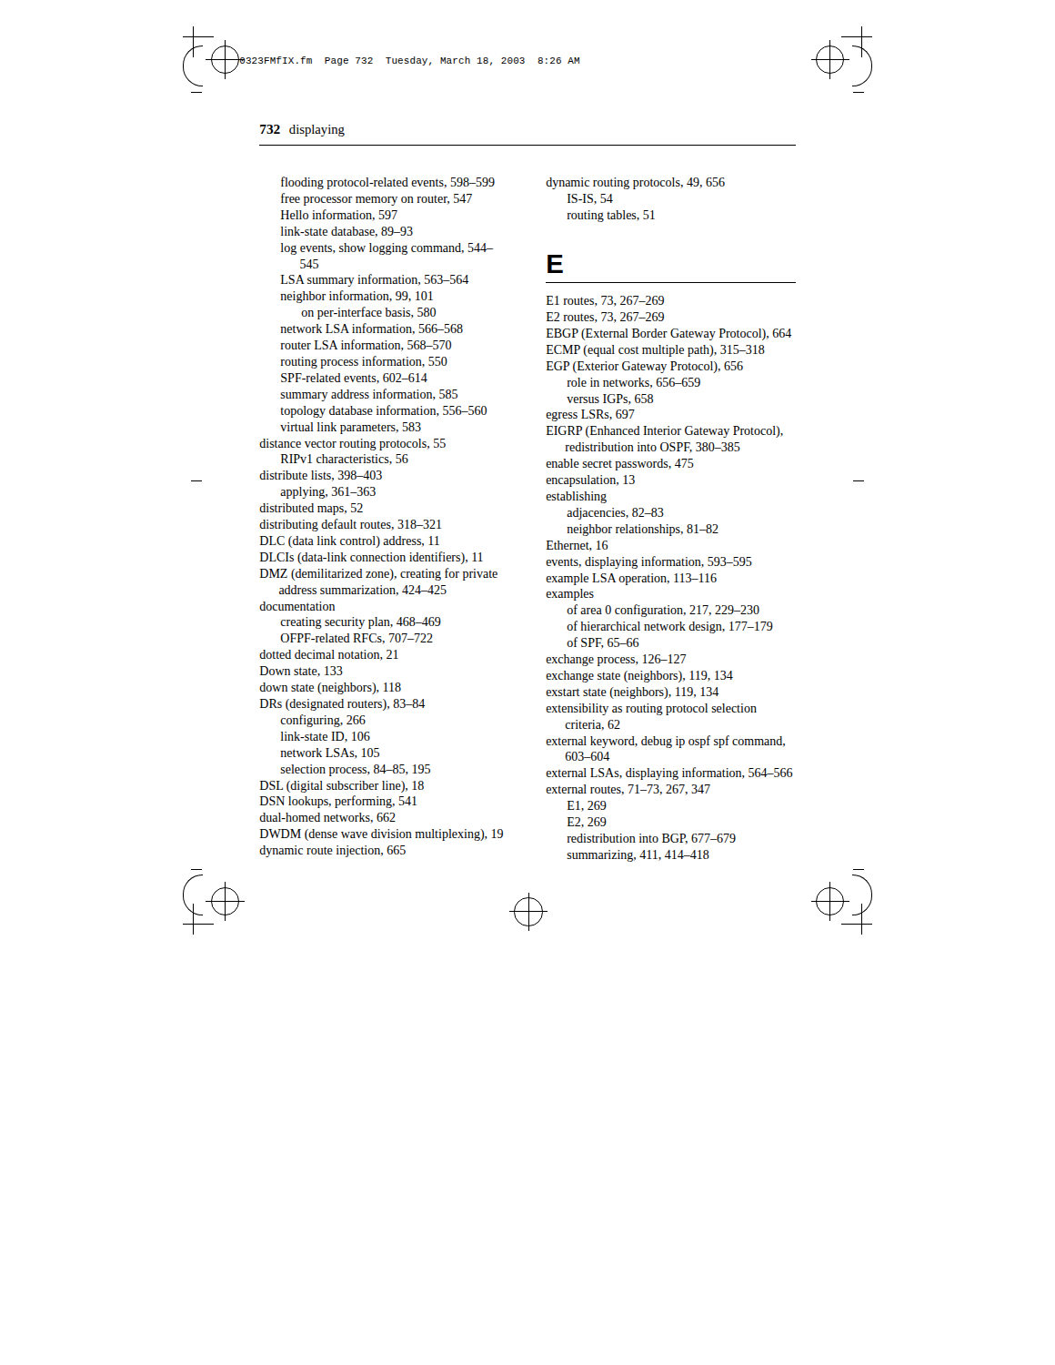0323FMfIX.fm Page 732 Tuesday, March 18, 2003 8:26 AM
732 displaying
flooding protocol-related events, 598–599
free processor memory on router, 547
Hello information, 597
link-state database, 89–93
log events, show logging command, 544–545
LSA summary information, 563–564
neighbor information, 99, 101
on per-interface basis, 580
network LSA information, 566–568
router LSA information, 568–570
routing process information, 550
SPF-related events, 602–614
summary address information, 585
topology database information, 556–560
virtual link parameters, 583
distance vector routing protocols, 55
RIPv1 characteristics, 56
distribute lists, 398–403
applying, 361–363
distributed maps, 52
distributing default routes, 318–321
DLC (data link control) address, 11
DLCIs (data-link connection identifiers), 11
DMZ (demilitarized zone), creating for private address summarization, 424–425
documentation
creating security plan, 468–469
OFPF-related RFCs, 707–722
dotted decimal notation, 21
Down state, 133
down state (neighbors), 118
DRs (designated routers), 83–84
configuring, 266
link-state ID, 106
network LSAs, 105
selection process, 84–85, 195
DSL (digital subscriber line), 18
DSN lookups, performing, 541
dual-homed networks, 662
DWDM (dense wave division multiplexing), 19
dynamic route injection, 665
dynamic routing protocols, 49, 656
IS-IS, 54
routing tables, 51
E
E1 routes, 73, 267–269
E2 routes, 73, 267–269
EBGP (External Border Gateway Protocol), 664
ECMP (equal cost multiple path), 315–318
EGP (Exterior Gateway Protocol), 656
role in networks, 656–659
versus IGPs, 658
egress LSRs, 697
EIGRP (Enhanced Interior Gateway Protocol), redistribution into OSPF, 380–385
enable secret passwords, 475
encapsulation, 13
establishing
adjacencies, 82–83
neighbor relationships, 81–82
Ethernet, 16
events, displaying information, 593–595
example LSA operation, 113–116
examples
of area 0 configuration, 217, 229–230
of hierarchical network design, 177–179
of SPF, 65–66
exchange process, 126–127
exchange state (neighbors), 119, 134
exstart state (neighbors), 119, 134
extensibility as routing protocol selection criteria, 62
external keyword, debug ip ospf spf command, 603–604
external LSAs, displaying information, 564–566
external routes, 71–73, 267, 347
E1, 269
E2, 269
redistribution into BGP, 677–679
summarizing, 411, 414–418